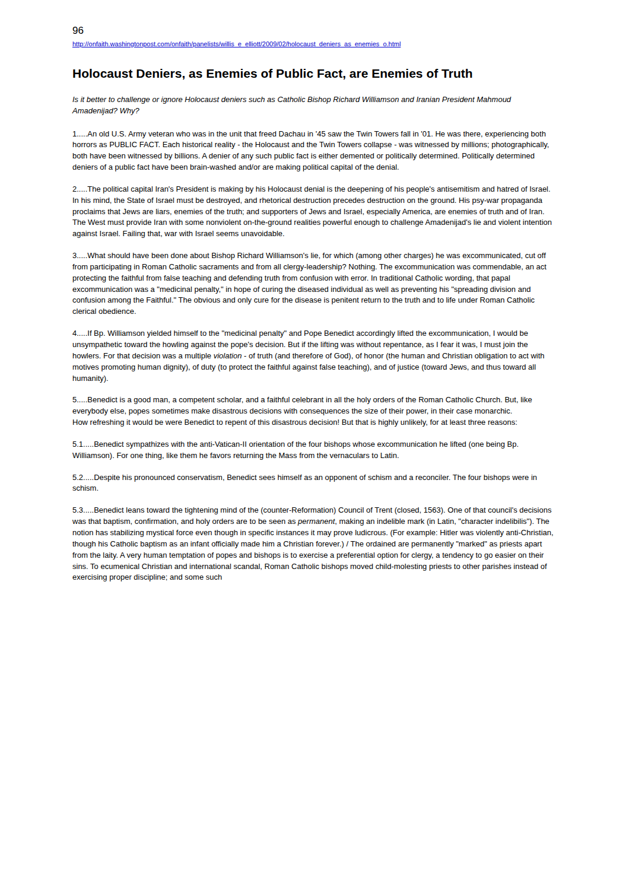96
http://onfaith.washingtonpost.com/onfaith/panelists/willis_e_elliott/2009/02/holocaust_deniers_as_enemies_o.html
Holocaust Deniers, as Enemies of Public Fact, are Enemies of Truth
Is it better to challenge or ignore Holocaust deniers such as Catholic Bishop Richard Williamson and Iranian President Mahmoud Amadenijad? Why?
1.....An old U.S. Army veteran who was in the unit that freed Dachau in '45 saw the Twin Towers fall in '01. He was there, experiencing both horrors as PUBLIC FACT. Each historical reality - the Holocaust and the Twin Towers collapse - was witnessed by millions; photographically, both have been witnessed by billions. A denier of any such public fact is either demented or politically determined. Politically determined deniers of a public fact have been brain-washed and/or are making political capital of the denial.
2.....The political capital Iran's President is making by his Holocaust denial is the deepening of his people's antisemitism and hatred of Israel. In his mind, the State of Israel must be destroyed, and rhetorical destruction precedes destruction on the ground. His psy-war propaganda proclaims that Jews are liars, enemies of the truth; and supporters of Jews and Israel, especially America, are enemies of truth and of Iran. The West must provide Iran with some nonviolent on-the-ground realities powerful enough to challenge Amadenijad's lie and violent intention against Israel. Failing that, war with Israel seems unavoidable.
3.....What should have been done about Bishop Richard Williamson's lie, for which (among other charges) he was excommunicated, cut off from participating in Roman Catholic sacraments and from all clergy-leadership? Nothing. The excommunication was commendable, an act protecting the faithful from false teaching and defending truth from confusion with error. In traditional Catholic wording, that papal excommunication was a "medicinal penalty," in hope of curing the diseased individual as well as preventing his "spreading division and confusion among the Faithful." The obvious and only cure for the disease is penitent return to the truth and to life under Roman Catholic clerical obedience.
4.....If Bp. Williamson yielded himself to the "medicinal penalty" and Pope Benedict accordingly lifted the excommunication, I would be unsympathetic toward the howling against the pope's decision. But if the lifting was without repentance, as I fear it was, I must join the howlers. For that decision was a multiple violation - of truth (and therefore of God), of honor (the human and Christian obligation to act with motives promoting human dignity), of duty (to protect the faithful against false teaching), and of justice (toward Jews, and thus toward all humanity).
5.....Benedict is a good man, a competent scholar, and a faithful celebrant in all the holy orders of the Roman Catholic Church. But, like everybody else, popes sometimes make disastrous decisions with consequences the size of their power, in their case monarchic.
How refreshing it would be were Benedict to repent of this disastrous decision! But that is highly unlikely, for at least three reasons:
5.1.....Benedict sympathizes with the anti-Vatican-II orientation of the four bishops whose excommunication he lifted (one being Bp. Williamson). For one thing, like them he favors returning the Mass from the vernaculars to Latin.
5.2.....Despite his pronounced conservatism, Benedict sees himself as an opponent of schism and a reconciler. The four bishops were in schism.
5.3.....Benedict leans toward the tightening mind of the (counter-Reformation) Council of Trent (closed, 1563). One of that council's decisions was that baptism, confirmation, and holy orders are to be seen as permanent, making an indelible mark (in Latin, "character indelibilis"). The notion has stabilizing mystical force even though in specific instances it may prove ludicrous. (For example: Hitler was violently anti-Christian, though his Catholic baptism as an infant officially made him a Christian forever.) / The ordained are permanently "marked" as priests apart from the laity. A very human temptation of popes and bishops is to exercise a preferential option for clergy, a tendency to go easier on their sins. To ecumenical Christian and international scandal, Roman Catholic bishops moved child-molesting priests to other parishes instead of exercising proper discipline; and some such